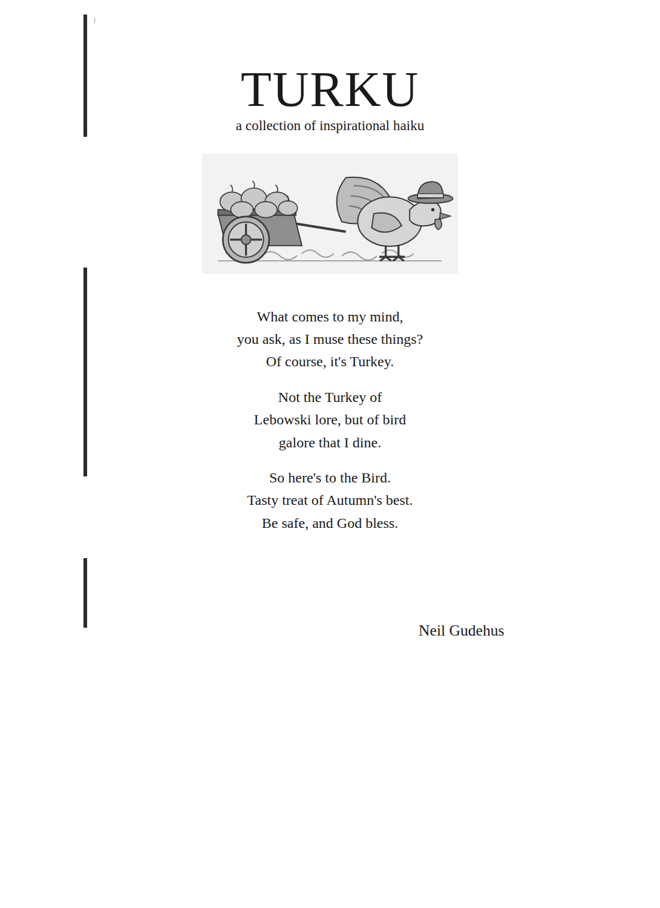/
TURKU
a collection of inspirational haiku
Turkey pulling a cart of pumpkins A grayscale clip-art illustration of a turkey wearing a pilgrim hat, pulling a wooden cart filled with pumpkins.
What comes to my mind,
you ask, as I muse these things?
Of course, it's Turkey.
Not the Turkey of
Lebowski lore, but of bird
galore that I dine.
So here's to the Bird.
Tasty treat of Autumn's best.
Be safe, and God bless.
Neil Gudehus